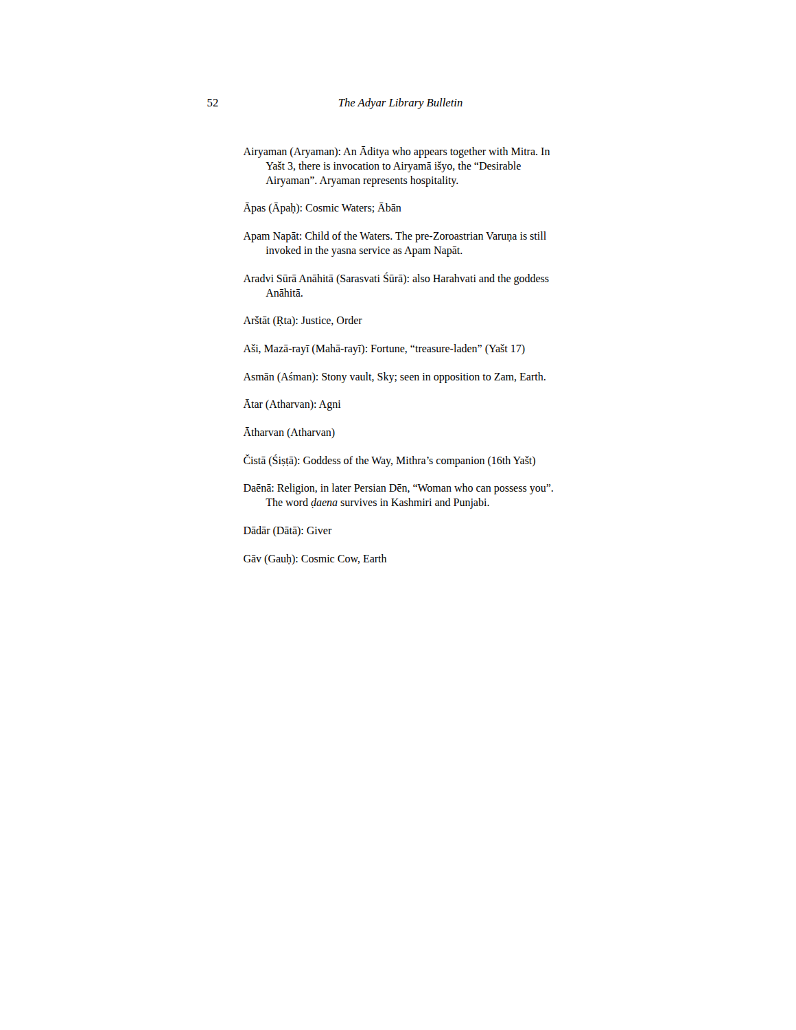52
The Adyar Library Bulletin
Airyaman (Aryaman): An Āditya who appears together with Mitra. In Yašt 3, there is invocation to Airyamā išyo, the “Desirable Airyaman”. Aryaman represents hospitality.
Āpas (Āpaḥ): Cosmic Waters; Ābān
Apam Napāt: Child of the Waters. The pre-Zoroastrian Varuṇa is still invoked in the yasna service as Apam Napāt.
Aradvi Sūrā Anāhitā (Sarasvati Śūrā): also Harahvati and the goddess Anāhitā.
Arštāt (Ṛta): Justice, Order
Aši, Mazā-rayī (Mahā-rayī): Fortune, “treasure-laden” (Yašt 17)
Asmān (Aśman): Stony vault, Sky; seen in opposition to Zam, Earth.
Ātar (Atharvan): Agni
Ātharvan (Atharvan)
Čistā (Śiṣṭā): Goddess of the Way, Mithra’s companion (16th Yašt)
Daēnā: Religion, in later Persian Dēn, “Woman who can possess you”. The word ḍaena survives in Kashmiri and Punjabi.
Dādār (Dātā): Giver
Gāv (Gauḥ): Cosmic Cow, Earth